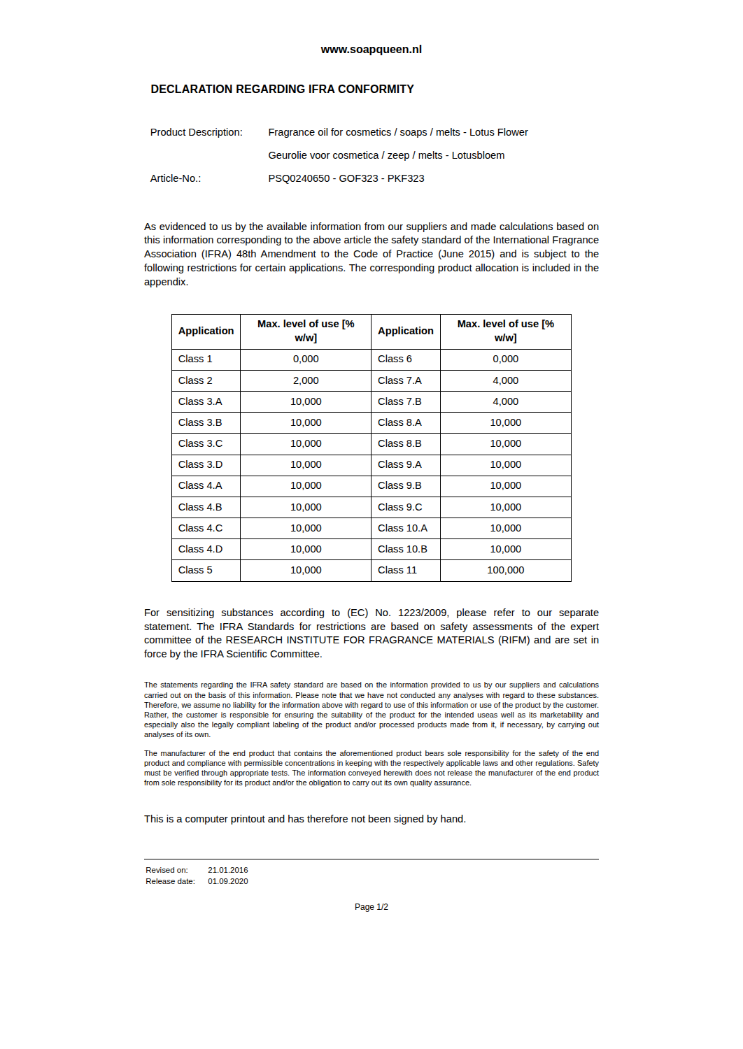www.soapqueen.nl
DECLARATION REGARDING IFRA CONFORMITY
| Product Description: | Fragrance oil for cosmetics / soaps / melts - Lotus Flower |
| | Geurolie voor cosmetica / zeep / melts - Lotusbloem |
| Article-No.: | PSQ0240650 - GOF323 - PKF323 |
As evidenced to us by the available information from our suppliers and made calculations based on this information corresponding to the above article the safety standard of the International Fragrance Association (IFRA) 48th Amendment to the Code of Practice (June 2015) and is subject to the following restrictions for certain applications. The corresponding product allocation is included in the appendix.
| Application | Max. level of use [% w/w] | Application | Max. level of use [% w/w] |
| --- | --- | --- | --- |
| Class 1 | 0,000 | Class 6 | 0,000 |
| Class 2 | 2,000 | Class 7.A | 4,000 |
| Class 3.A | 10,000 | Class 7.B | 4,000 |
| Class 3.B | 10,000 | Class 8.A | 10,000 |
| Class 3.C | 10,000 | Class 8.B | 10,000 |
| Class 3.D | 10,000 | Class 9.A | 10,000 |
| Class 4.A | 10,000 | Class 9.B | 10,000 |
| Class 4.B | 10,000 | Class 9.C | 10,000 |
| Class 4.C | 10,000 | Class 10.A | 10,000 |
| Class 4.D | 10,000 | Class 10.B | 10,000 |
| Class 5 | 10,000 | Class 11 | 100,000 |
For sensitizing substances according to (EC) No. 1223/2009, please refer to our separate statement. The IFRA Standards for restrictions are based on safety assessments of the expert committee of the RESEARCH INSTITUTE FOR FRAGRANCE MATERIALS (RIFM) and are set in force by the IFRA Scientific Committee.
The statements regarding the IFRA safety standard are based on the information provided to us by our suppliers and calculations carried out on the basis of this information. Please note that we have not conducted any analyses with regard to these substances. Therefore, we assume no liability for the information above with regard to use of this information or use of the product by the customer. Rather, the customer is responsible for ensuring the suitability of the product for the intended useas well as its marketability and especially also the legally compliant labeling of the product and/or processed products made from it, if necessary, by carrying out analyses of its own.
The manufacturer of the end product that contains the aforementioned product bears sole responsibility for the safety of the end product and compliance with permissible concentrations in keeping with the respectively applicable laws and other regulations. Safety must be verified through appropriate tests. The information conveyed herewith does not release the manufacturer of the end product from sole responsibility for its product and/or the obligation to carry out its own quality assurance.
This is a computer printout and has therefore not been signed by hand.
| Revised on: | 21.01.2016 |
| Release date: | 01.09.2020 |
Page 1/2